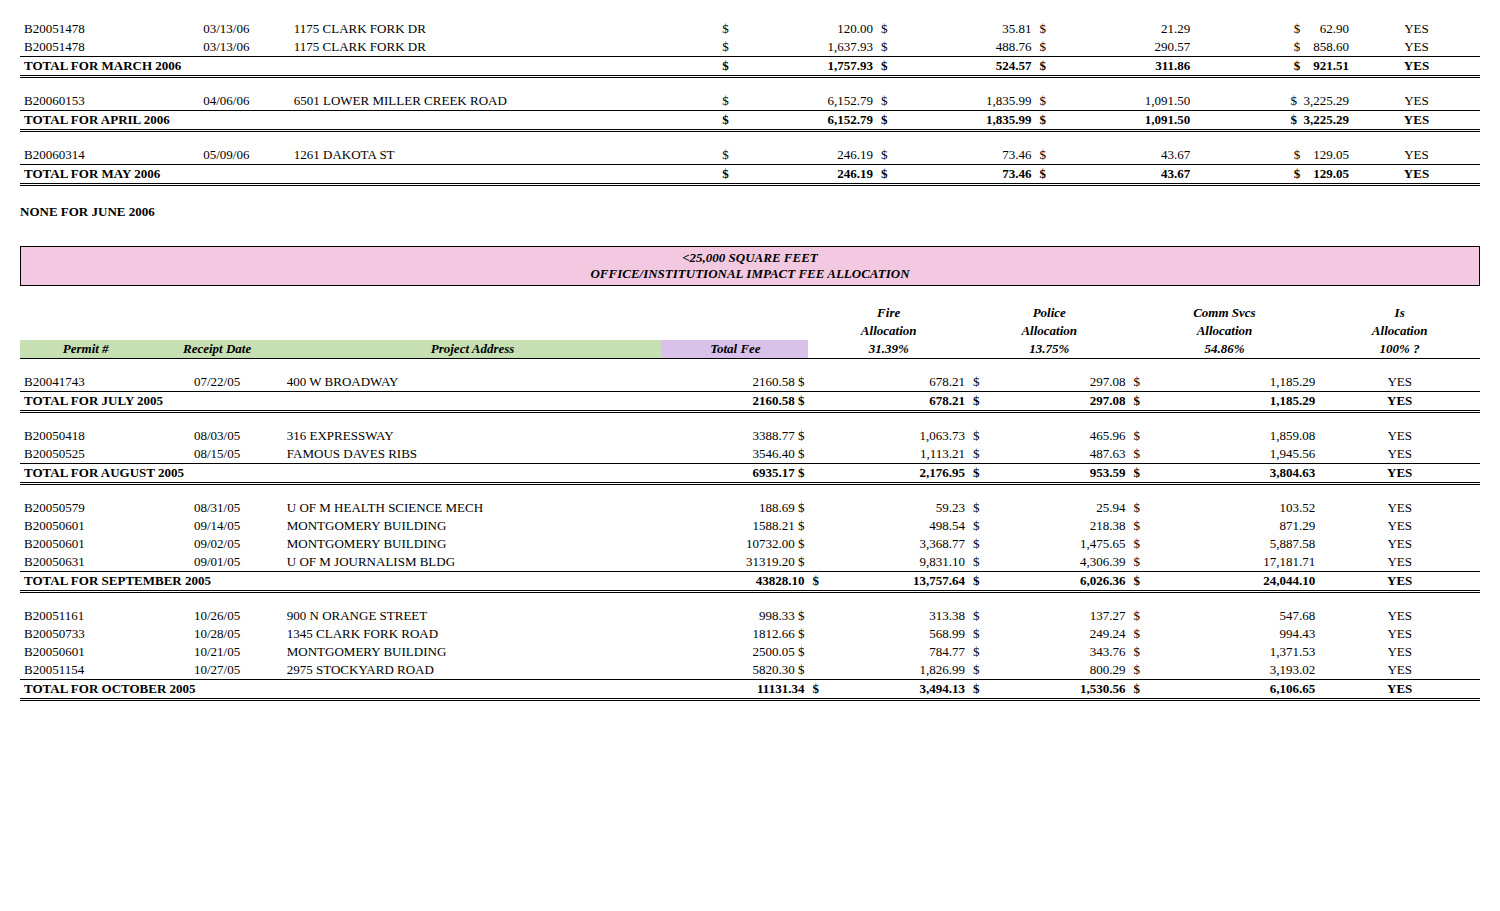| B20051478 | 03/13/06 | 1175 CLARK FORK DR | $ | 120.00 | $ | 35.81 | $ | 21.29 | $ 62.90 | YES |
| B20051478 | 03/13/06 | 1175 CLARK FORK DR | $ | 1,637.93 | $ | 488.76 | $ | 290.57 | $ 858.60 | YES |
| TOTAL FOR MARCH 2006 | $ | 1,757.93 | $ | 524.57 | $ | 311.86 | $ 921.51 | YES |
| B20060153 | 04/06/06 | 6501 LOWER MILLER CREEK ROAD | $ | 6,152.79 | $ | 1,835.99 | $ | 1,091.50 | $ 3,225.29 | YES |
| TOTAL FOR APRIL 2006 | $ | 6,152.79 | $ | 1,835.99 | $ | 1,091.50 | $ 3,225.29 | YES |
| B20060314 | 05/09/06 | 1261 DAKOTA ST | $ | 246.19 | $ | 73.46 | $ | 43.67 | $ 129.05 | YES |
| TOTAL FOR MAY 2006 | $ | 246.19 | $ | 73.46 | $ | 43.67 | $ 129.05 | YES |
NONE FOR JUNE 2006
<25,000 SQUARE FEET
OFFICE/INSTITUTIONAL IMPACT FEE ALLOCATION
| | | | | Fire | Police | Comm Svcs | Is |
| --- | --- | --- | --- | --- | --- | --- | --- |
| | | | | Allocation | Allocation | Allocation | Allocation |
| Permit # | Receipt Date | Project Address | Total Fee | 31.39% | 13.75% | 54.86% | 100% ? |
| B20041743 | 07/22/05 | 400 W BROADWAY | 2160.58 $ | | 678.21 | $ | 297.08 | $ | 1,185.29 | YES |
| TOTAL FOR JULY 2005 | 2160.58 $ | | 678.21 | $ | 297.08 | $ | 1,185.29 | YES |
| B20050418 | 08/03/05 | 316 EXPRESSWAY | 3388.77 $ | | 1,063.73 | $ | 465.96 | $ | 1,859.08 | YES |
| B20050525 | 08/15/05 | FAMOUS DAVES RIBS | 3546.40 $ | | 1,113.21 | $ | 487.63 | $ | 1,945.56 | YES |
| TOTAL FOR AUGUST 2005 | 6935.17 $ | | 2,176.95 | $ | 953.59 | $ | 3,804.63 | YES |
| B20050579 | 08/31/05 | U OF M HEALTH SCIENCE MECH | 188.69 $ | | 59.23 | $ | 25.94 | $ | 103.52 | YES |
| B20050601 | 09/14/05 | MONTGOMERY BUILDING | 1588.21 $ | | 498.54 | $ | 218.38 | $ | 871.29 | YES |
| B20050601 | 09/02/05 | MONTGOMERY BUILDING | 10732.00 $ | | 3,368.77 | $ | 1,475.65 | $ | 5,887.58 | YES |
| B20050631 | 09/01/05 | U OF M JOURNALISM BLDG | 31319.20 $ | | 9,831.10 | $ | 4,306.39 | $ | 17,181.71 | YES |
| TOTAL FOR SEPTEMBER 2005 | 43828.10 | $ | 13,757.64 | $ | 6,026.36 | $ | 24,044.10 | YES |
| B20051161 | 10/26/05 | 900 N ORANGE STREET | 998.33 $ | | 313.38 | $ | 137.27 | $ | 547.68 | YES |
| B20050733 | 10/28/05 | 1345 CLARK FORK ROAD | 1812.66 $ | | 568.99 | $ | 249.24 | $ | 994.43 | YES |
| B20050601 | 10/21/05 | MONTGOMERY BUILDING | 2500.05 $ | | 784.77 | $ | 343.76 | $ | 1,371.53 | YES |
| B20051154 | 10/27/05 | 2975 STOCKYARD ROAD | 5820.30 $ | | 1,826.99 | $ | 800.29 | $ | 3,193.02 | YES |
| TOTAL FOR OCTOBER 2005 | 11131.34 | $ | 3,494.13 | $ | 1,530.56 | $ | 6,106.65 | YES |